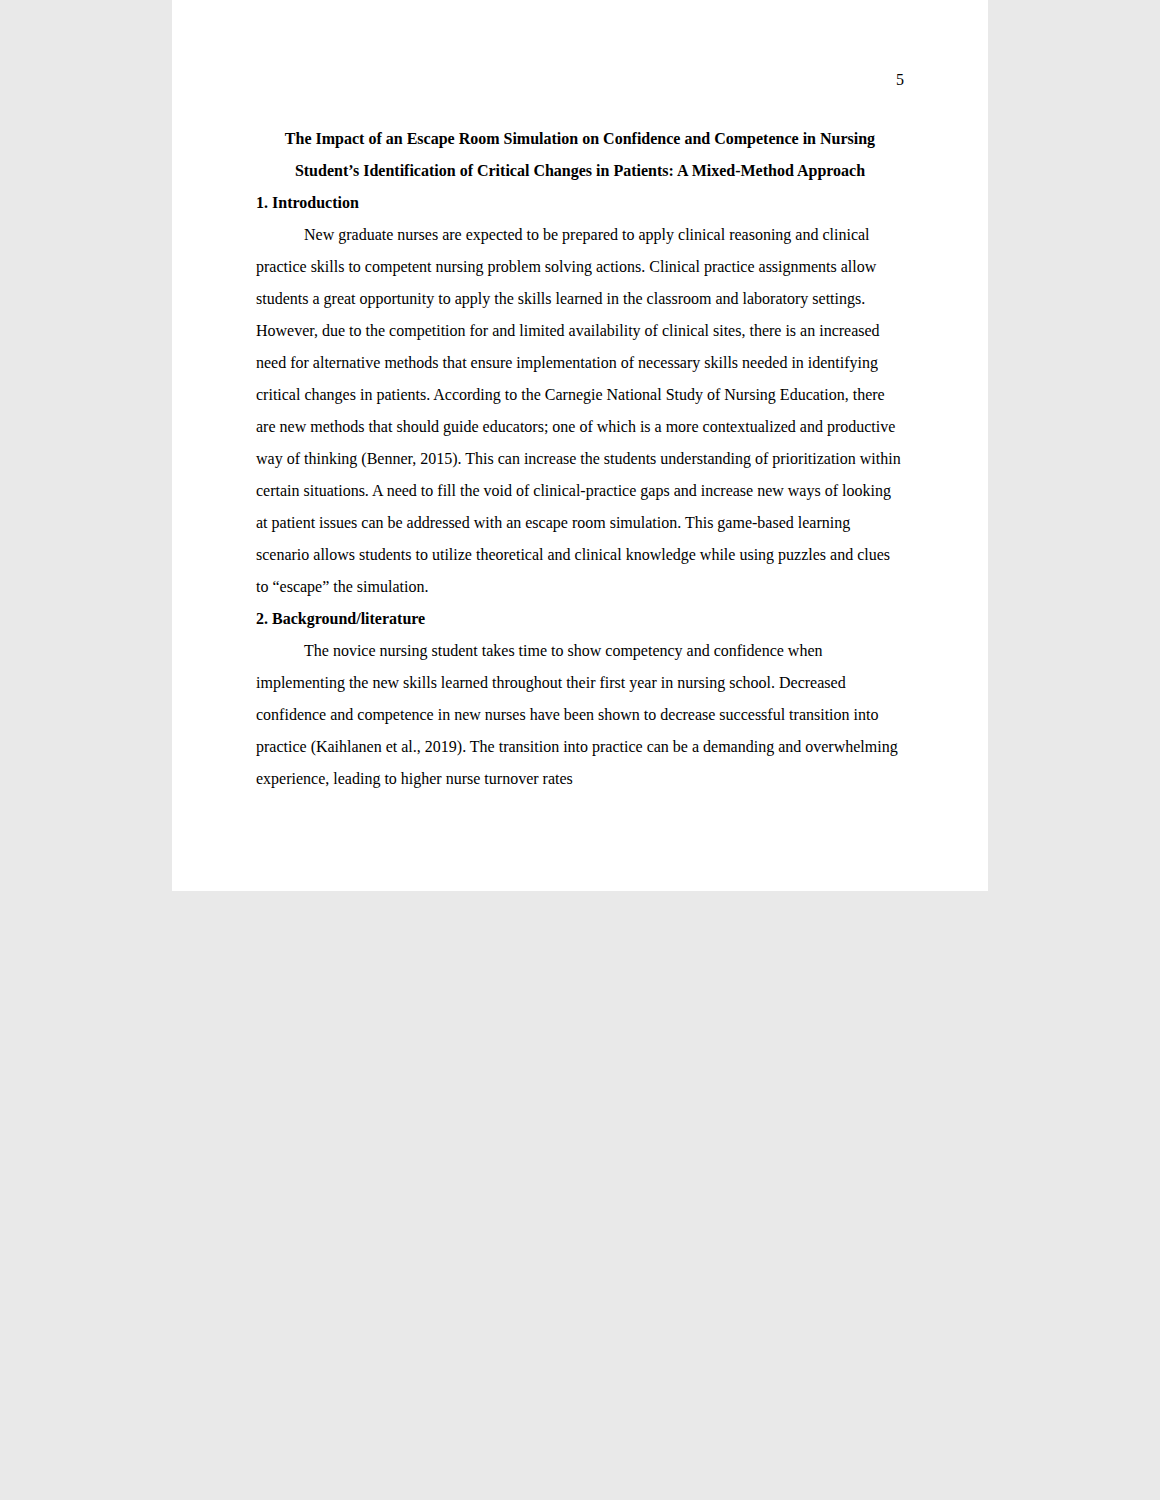5
The Impact of an Escape Room Simulation on Confidence and Competence in Nursing Student’s Identification of Critical Changes in Patients: A Mixed-Method Approach
1. Introduction
New graduate nurses are expected to be prepared to apply clinical reasoning and clinical practice skills to competent nursing problem solving actions. Clinical practice assignments allow students a great opportunity to apply the skills learned in the classroom and laboratory settings. However, due to the competition for and limited availability of clinical sites, there is an increased need for alternative methods that ensure implementation of necessary skills needed in identifying critical changes in patients. According to the Carnegie National Study of Nursing Education, there are new methods that should guide educators; one of which is a more contextualized and productive way of thinking (Benner, 2015). This can increase the students understanding of prioritization within certain situations. A need to fill the void of clinical-practice gaps and increase new ways of looking at patient issues can be addressed with an escape room simulation. This game-based learning scenario allows students to utilize theoretical and clinical knowledge while using puzzles and clues to “escape” the simulation.
2. Background/literature
The novice nursing student takes time to show competency and confidence when implementing the new skills learned throughout their first year in nursing school. Decreased confidence and competence in new nurses have been shown to decrease successful transition into practice (Kaihlanen et al., 2019). The transition into practice can be a demanding and overwhelming experience, leading to higher nurse turnover rates